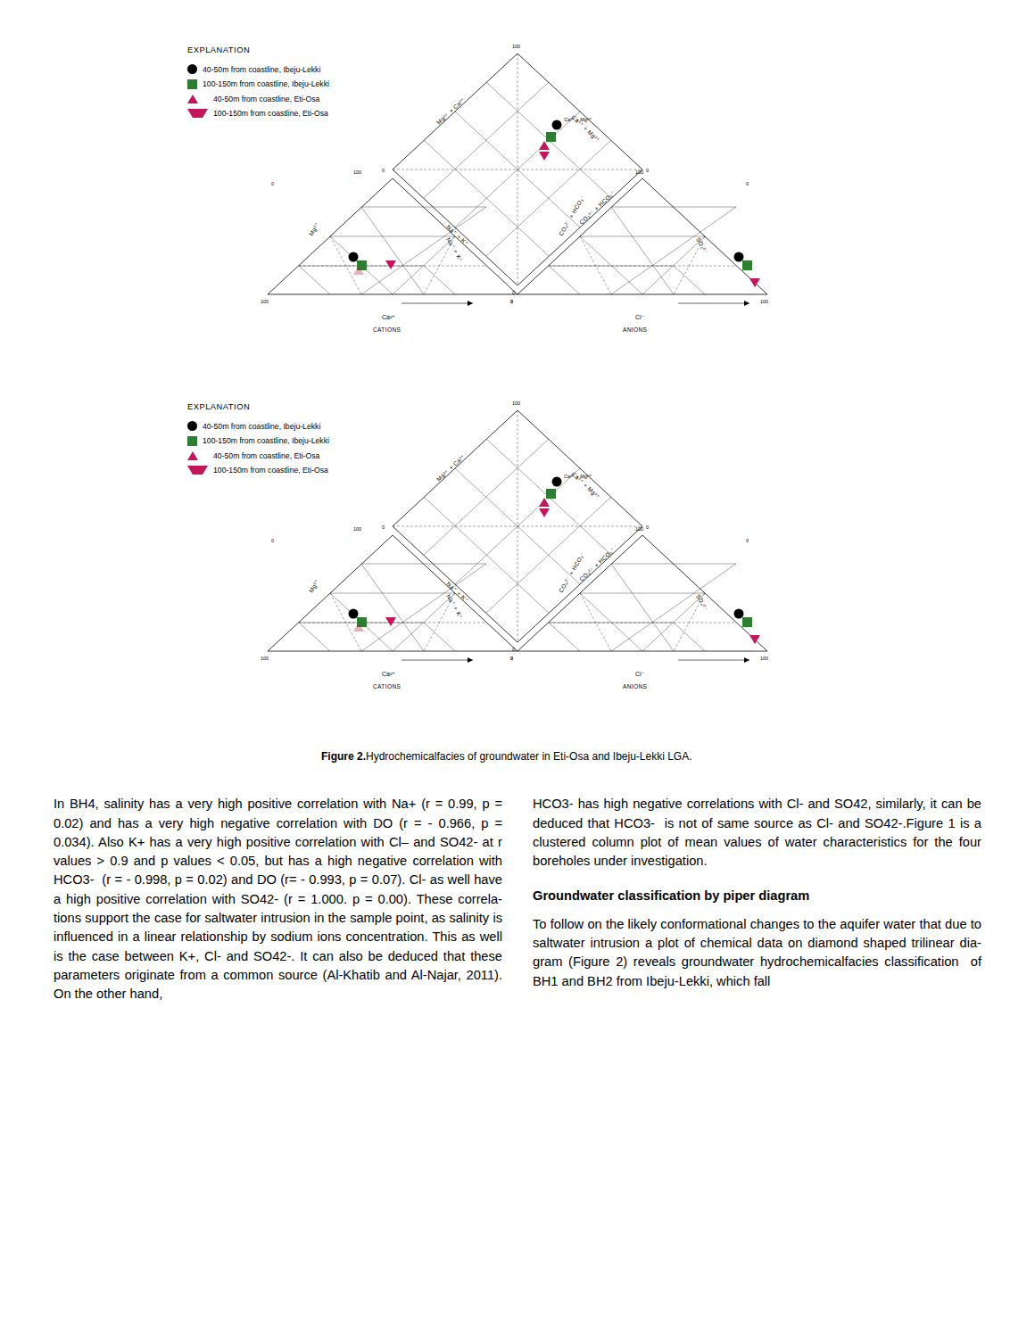EXPLANATION
40-50m from coastline, Ibeju-Lekki
100-150m from coastline, Ibeju-Lekki
40-50m from coastline, Eti-Osa
100-150m from coastline, Eti-Osa
100 0 0 0 Mg²⁺ + Ca²⁺ Ca²⁺ + Mg²⁺ Na⁺ + K⁺ CO₃²⁻ + HCO₃⁻ Ca²⁺ + Mg²⁺ 100 100 0 0 Mg²⁺ Na⁺ + K⁺ Ca²⁺ CATIONS 100 0 100 0 CO₃²⁻ + HCO₃⁻ SO₄²⁻ Cl⁻ ANIONS
EXPLANATION
40-50m from coastline, Ibeju-Lekki
100-150m from coastline, Ibeju-Lekki
40-50m from coastline, Eti-Osa
100-150m from coastline, Eti-Osa
100 0 0 0 Mg²⁺ + Ca²⁺ Ca²⁺ + Mg²⁺ Na⁺ + K⁺ CO₃²⁻ + HCO₃⁻ Ca²⁺ + Mg²⁺ 100 100 0 0 Mg²⁺ Na⁺ + K⁺ Ca²⁺ CATIONS 100 0 100 0 CO₃²⁻ + HCO₃⁻ SO₄²⁻ Cl⁻ ANIONS
Figure 2. Hydrochemicalfacies of groundwater in Eti-Osa and Ibeju-Lekki LGA.
In BH4, salinity has a very high positive correlation with Na+ (r = 0.99, p = 0.02) and has a very high negative correlation with DO (r = - 0.966, p = 0.034). Also K+ has a very high positive correlation with Cl– and SO42- at r values > 0.9 and p values < 0.05, but has a high negative correlation with HCO3- (r = - 0.998, p = 0.02) and DO (r= - 0.993, p = 0.07). Cl- as well have a high positive correlation with SO42- (r = 1.000. p = 0.00). These correlations support the case for saltwater intrusion in the sample point, as salinity is influenced in a linear relationship by sodium ions concentration. This as well is the case between K+, Cl- and SO42-. It can also be deduced that these parameters originate from a common source (Al-Khatib and Al-Najar, 2011). On the other hand,
HCO3- has high negative correlations with Cl- and SO42, similarly, it can be deduced that HCO3- is not of same source as Cl- and SO42-.Figure 1 is a clustered column plot of mean values of water characteristics for the four boreholes under investigation.
Groundwater classification by piper diagram
To follow on the likely conformational changes to the aquifer water that due to saltwater intrusion a plot of chemical data on diamond shaped trilinear diagram (Figure 2) reveals groundwater hydrochemicalfacies classification of BH1 and BH2 from Ibeju-Lekki, which fall